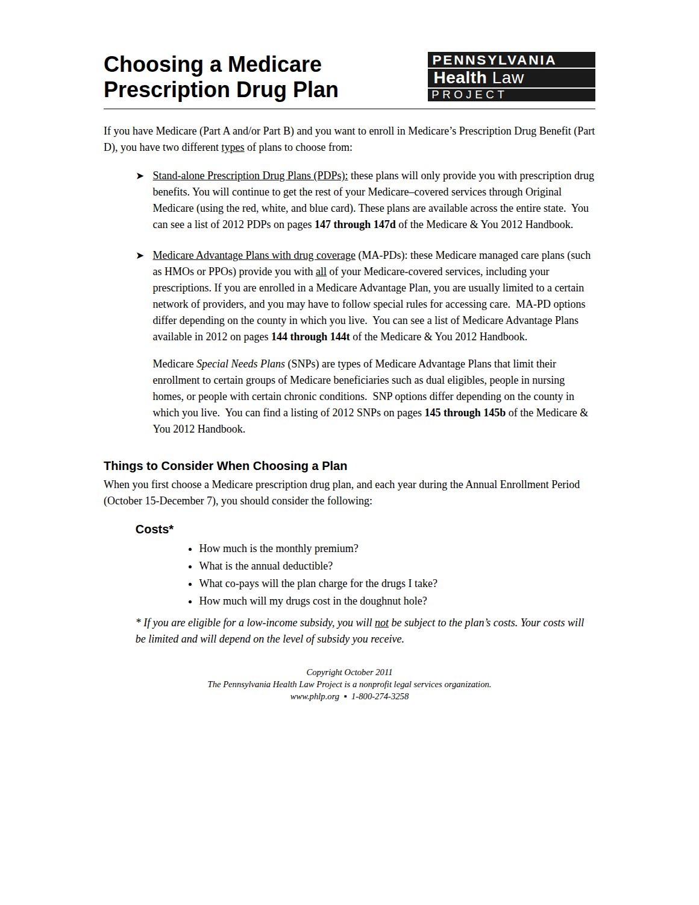Choosing a Medicare
Prescription Drug Plan
PENNSYLVANIA Health Law PROJECT
If you have Medicare (Part A and/or Part B) and you want to enroll in Medicare’s Prescription Drug Benefit (Part D), you have two different types of plans to choose from:
Stand-alone Prescription Drug Plans (PDPs): these plans will only provide you with prescription drug benefits. You will continue to get the rest of your Medicare–covered services through Original Medicare (using the red, white, and blue card). These plans are available across the entire state. You can see a list of 2012 PDPs on pages 147 through 147d of the Medicare & You 2012 Handbook.
Medicare Advantage Plans with drug coverage (MA-PDs): these Medicare managed care plans (such as HMOs or PPOs) provide you with all of your Medicare-covered services, including your prescriptions. If you are enrolled in a Medicare Advantage Plan, you are usually limited to a certain network of providers, and you may have to follow special rules for accessing care. MA-PD options differ depending on the county in which you live. You can see a list of Medicare Advantage Plans available in 2012 on pages 144 through 144t of the Medicare & You 2012 Handbook.
Medicare Special Needs Plans (SNPs) are types of Medicare Advantage Plans that limit their enrollment to certain groups of Medicare beneficiaries such as dual eligibles, people in nursing homes, or people with certain chronic conditions. SNP options differ depending on the county in which you live. You can find a listing of 2012 SNPs on pages 145 through 145b of the Medicare & You 2012 Handbook.
Things to Consider When Choosing a Plan
When you first choose a Medicare prescription drug plan, and each year during the Annual Enrollment Period (October 15-December 7), you should consider the following:
Costs*
How much is the monthly premium?
What is the annual deductible?
What co-pays will the plan charge for the drugs I take?
How much will my drugs cost in the doughnut hole?
* If you are eligible for a low-income subsidy, you will not be subject to the plan’s costs. Your costs will be limited and will depend on the level of subsidy you receive.
Copyright October 2011
The Pennsylvania Health Law Project is a nonprofit legal services organization.
www.phlp.org ▪ 1-800-274-3258